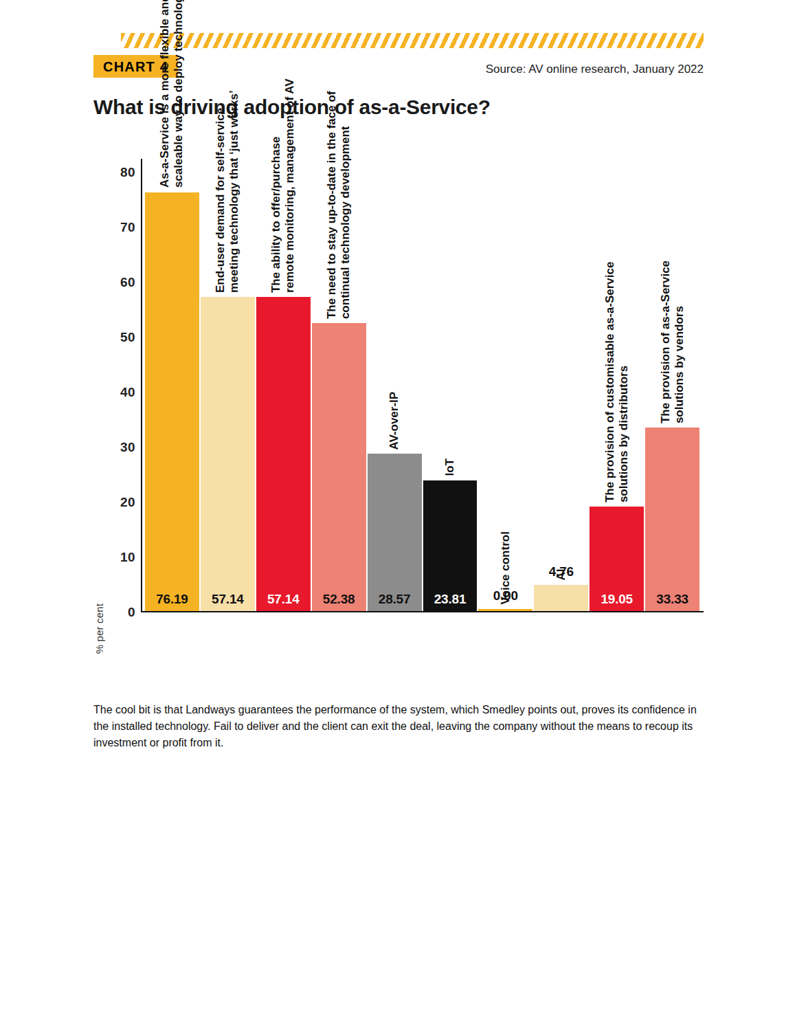CHART 4
Source: AV online research, January 2022
What is driving adoption of as-a-Service?
% per cent
80
70
60
50
40
30
20
10
0
As-a-Service is a more flexible and scaleable way to deploy technology
76.19
End-user demand for self-service meeting technology that ‘just works’
57.14
The ability to offer/purchase remote monitoring, management of AV
57.14
The need to stay up-to-date in the face of continual technology development
52.38
AV-over-IP
28.57
IoT
23.81
Voice control
0.00
AI
4.76
The provision of customisable as-a-Service solutions by distributors
19.05
The provision of as-a-Service solutions by vendors
33.33
The cool bit is that Landways guarantees the performance of the system, which Smedley points out, proves its confidence in the installed technology. Fail to deliver and the client can exit the deal, leaving the company without the means to recoup its investment or profit from it.